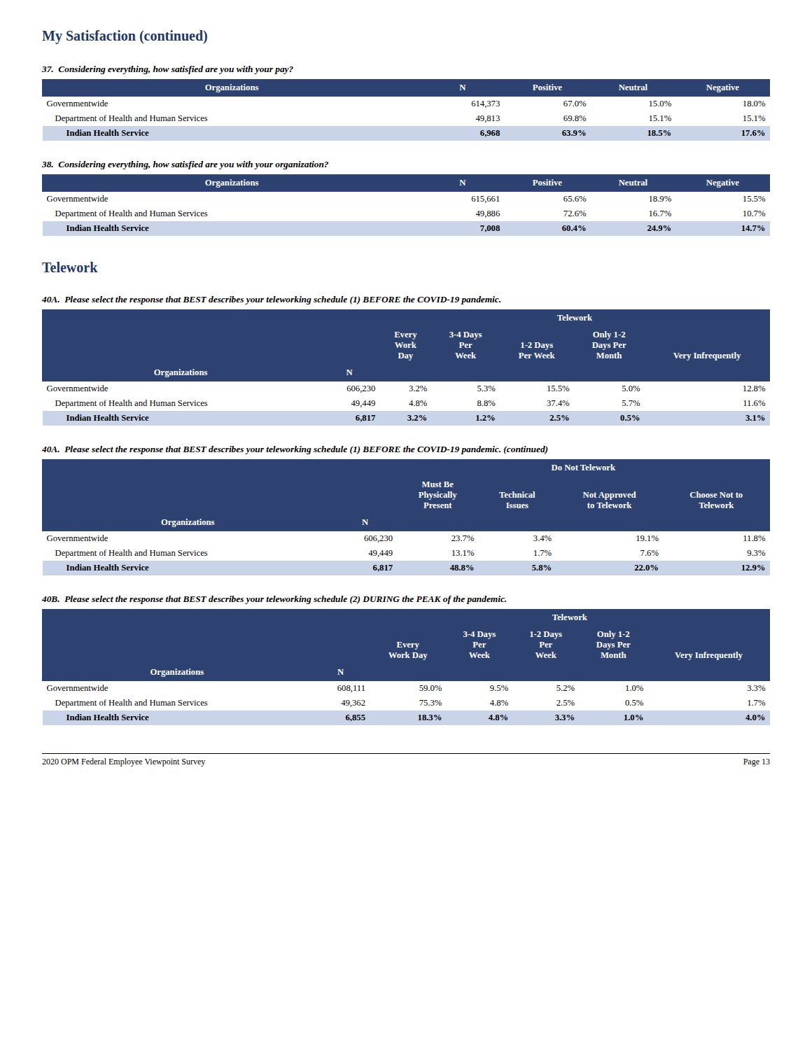My Satisfaction (continued)
37. Considering everything, how satisfied are you with your pay?
| Organizations | N | Positive | Neutral | Negative |
| --- | --- | --- | --- | --- |
| Governmentwide | 614,373 | 67.0% | 15.0% | 18.0% |
| Department of Health and Human Services | 49,813 | 69.8% | 15.1% | 15.1% |
| Indian Health Service | 6,968 | 63.9% | 18.5% | 17.6% |
38. Considering everything, how satisfied are you with your organization?
| Organizations | N | Positive | Neutral | Negative |
| --- | --- | --- | --- | --- |
| Governmentwide | 615,661 | 65.6% | 18.9% | 15.5% |
| Department of Health and Human Services | 49,886 | 72.6% | 16.7% | 10.7% |
| Indian Health Service | 7,008 | 60.4% | 24.9% | 14.7% |
Telework
40A. Please select the response that BEST describes your teleworking schedule (1) BEFORE the COVID-19 pandemic.
| | | Telework |
| --- | --- | --- |
| Every Work Day | 3-4 Days Per Week | 1-2 Days Per Week | Only 1-2 Days Per Month | Very Infrequently |
| Organizations | N | |
| Governmentwide | 606,230 | 3.2% | 5.3% | 15.5% | 5.0% | 12.8% |
| Department of Health and Human Services | 49,449 | 4.8% | 8.8% | 37.4% | 5.7% | 11.6% |
| Indian Health Service | 6,817 | 3.2% | 1.2% | 2.5% | 0.5% | 3.1% |
40A. Please select the response that BEST describes your teleworking schedule (1) BEFORE the COVID-19 pandemic. (continued)
| | | Do Not Telework |
| --- | --- | --- |
| Must Be Physically Present | Technical Issues | Not Approved to Telework | Choose Not to Telework |
| Organizations | N | |
| Governmentwide | 606,230 | 23.7% | 3.4% | 19.1% | 11.8% |
| Department of Health and Human Services | 49,449 | 13.1% | 1.7% | 7.6% | 9.3% |
| Indian Health Service | 6,817 | 48.8% | 5.8% | 22.0% | 12.9% |
40B. Please select the response that BEST describes your teleworking schedule (2) DURING the PEAK of the pandemic.
| | | Telework |
| --- | --- | --- |
| Every Work Day | 3-4 Days Per Week | 1-2 Days Per Week | Only 1-2 Days Per Month | Very Infrequently |
| Organizations | N | |
| Governmentwide | 608,111 | 59.0% | 9.5% | 5.2% | 1.0% | 3.3% |
| Department of Health and Human Services | 49,362 | 75.3% | 4.8% | 2.5% | 0.5% | 1.7% |
| Indian Health Service | 6,855 | 18.3% | 4.8% | 3.3% | 1.0% | 4.0% |
2020 OPM Federal Employee Viewpoint Survey Page 13